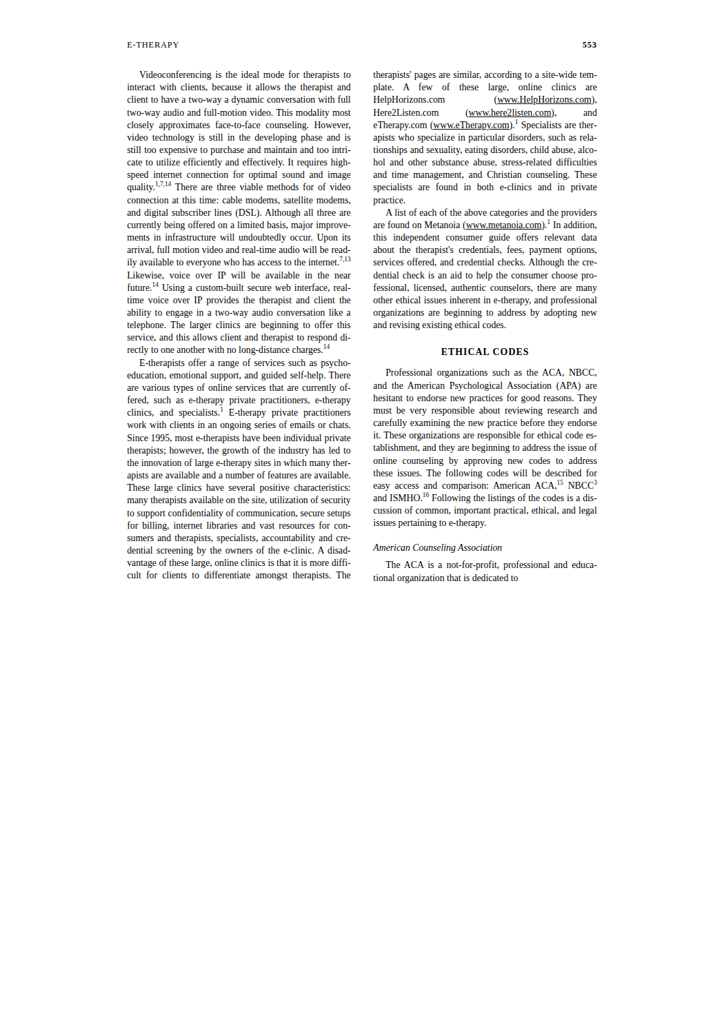E-THERAPY 553
Videoconferencing is the ideal mode for therapists to interact with clients, because it allows the therapist and client to have a two-way a dynamic conversation with full two-way audio and full-motion video. This modality most closely approximates face-to-face counseling. However, video technology is still in the developing phase and is still too expensive to purchase and maintain and too intricate to utilize efficiently and effectively. It requires high-speed internet connection for optimal sound and image quality.1,7,14 There are three viable methods for of video connection at this time: cable modems, satellite modems, and digital subscriber lines (DSL). Although all three are currently being offered on a limited basis, major improvements in infrastructure will undoubtedly occur. Upon its arrival, full motion video and real-time audio will be readily available to everyone who has access to the internet.7,13 Likewise, voice over IP will be available in the near future.14 Using a custom-built secure web interface, real-time voice over IP provides the therapist and client the ability to engage in a two-way audio conversation like a telephone. The larger clinics are beginning to offer this service, and this allows client and therapist to respond directly to one another with no long-distance charges.14
E-therapists offer a range of services such as psycho-education, emotional support, and guided self-help. There are various types of online services that are currently offered, such as e-therapy private practitioners, e-therapy clinics, and specialists.1 E-therapy private practitioners work with clients in an ongoing series of emails or chats. Since 1995, most e-therapists have been individual private therapists; however, the growth of the industry has led to the innovation of large e-therapy sites in which many therapists are available and a number of features are available. These large clinics have several positive characteristics: many therapists available on the site, utilization of security to support confidentiality of communication, secure setups for billing, internet libraries and vast resources for consumers and therapists, specialists, accountability and credential screening by the owners of the e-clinic. A disadvantage of these large, online clinics is that it is more difficult for clients to differentiate amongst therapists. The therapists' pages are similar, according to a site-wide template. A few of these large, online clinics are HelpHorizons.com (www.HelpHorizons.com), Here2Listen.com (www.here2listen.com), and eTherapy.com (www.eTherapy.com).1 Specialists are therapists who specialize in particular disorders, such as relationships and sexuality, eating disorders, child abuse, alcohol and other substance abuse, stress-related difficulties and time management, and Christian counseling. These specialists are found in both e-clinics and in private practice.
A list of each of the above categories and the providers are found on Metanoia (www.metanoia.com).1 In addition, this independent consumer guide offers relevant data about the therapist's credentials, fees, payment options, services offered, and credential checks. Although the credential check is an aid to help the consumer choose professional, licensed, authentic counselors, there are many other ethical issues inherent in e-therapy, and professional organizations are beginning to address by adopting new and revising existing ethical codes.
ETHICAL CODES
Professional organizations such as the ACA, NBCC, and the American Psychological Association (APA) are hesitant to endorse new practices for good reasons. They must be very responsible about reviewing research and carefully examining the new practice before they endorse it. These organizations are responsible for ethical code establishment, and they are beginning to address the issue of online counseling by approving new codes to address these issues. The following codes will be described for easy access and comparison: American ACA,15 NBCC3 and ISMHO.16 Following the listings of the codes is a discussion of common, important practical, ethical, and legal issues pertaining to e-therapy.
American Counseling Association
The ACA is a not-for-profit, professional and educational organization that is dedicated to